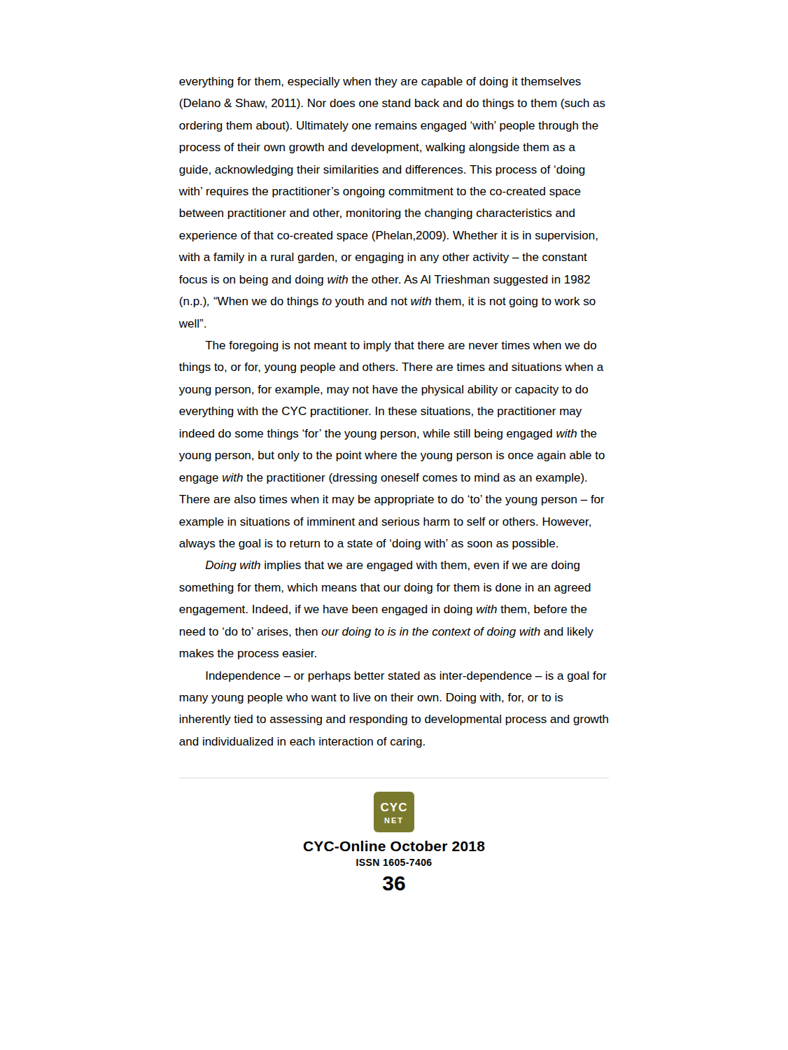everything for them, especially when they are capable of doing it themselves (Delano & Shaw, 2011). Nor does one stand back and do things to them (such as ordering them about). Ultimately one remains engaged ‘with’ people through the process of their own growth and development, walking alongside them as a guide, acknowledging their similarities and differences. This process of ‘doing with’ requires the practitioner’s ongoing commitment to the co-created space between practitioner and other, monitoring the changing characteristics and experience of that co-created space (Phelan,2009). Whether it is in supervision, with a family in a rural garden, or engaging in any other activity – the constant focus is on being and doing with the other. As Al Trieshman suggested in 1982 (n.p.), “When we do things to youth and not with them, it is not going to work so well”.
The foregoing is not meant to imply that there are never times when we do things to, or for, young people and others. There are times and situations when a young person, for example, may not have the physical ability or capacity to do everything with the CYC practitioner. In these situations, the practitioner may indeed do some things ‘for’ the young person, while still being engaged with the young person, but only to the point where the young person is once again able to engage with the practitioner (dressing oneself comes to mind as an example). There are also times when it may be appropriate to do ‘to’ the young person – for example in situations of imminent and serious harm to self or others. However, always the goal is to return to a state of ‘doing with’ as soon as possible.
Doing with implies that we are engaged with them, even if we are doing something for them, which means that our doing for them is done in an agreed engagement. Indeed, if we have been engaged in doing with them, before the need to ‘do to’ arises, then our doing to is in the context of doing with and likely makes the process easier.
Independence – or perhaps better stated as inter-dependence – is a goal for many young people who want to live on their own. Doing with, for, or to is inherently tied to assessing and responding to developmental process and growth and individualized in each interaction of caring.
CYC
NET
CYC-Online October 2018
ISSN 1605-7406
36